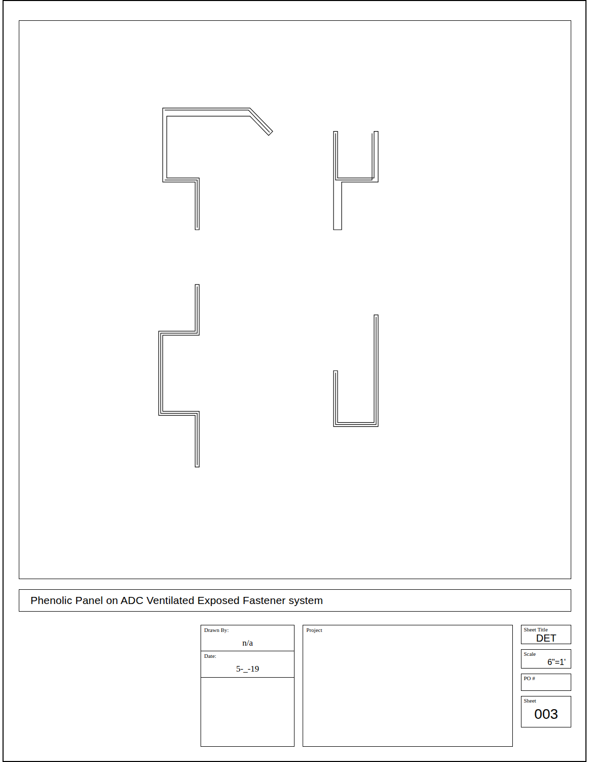Phenolic Panel on ADC Ventilated Exposed Fastener system
Drawn By:
n/a
Date:
5-_-19
Project
Sheet Title
DET
Scale
6"=1'
PO #
Sheet
003